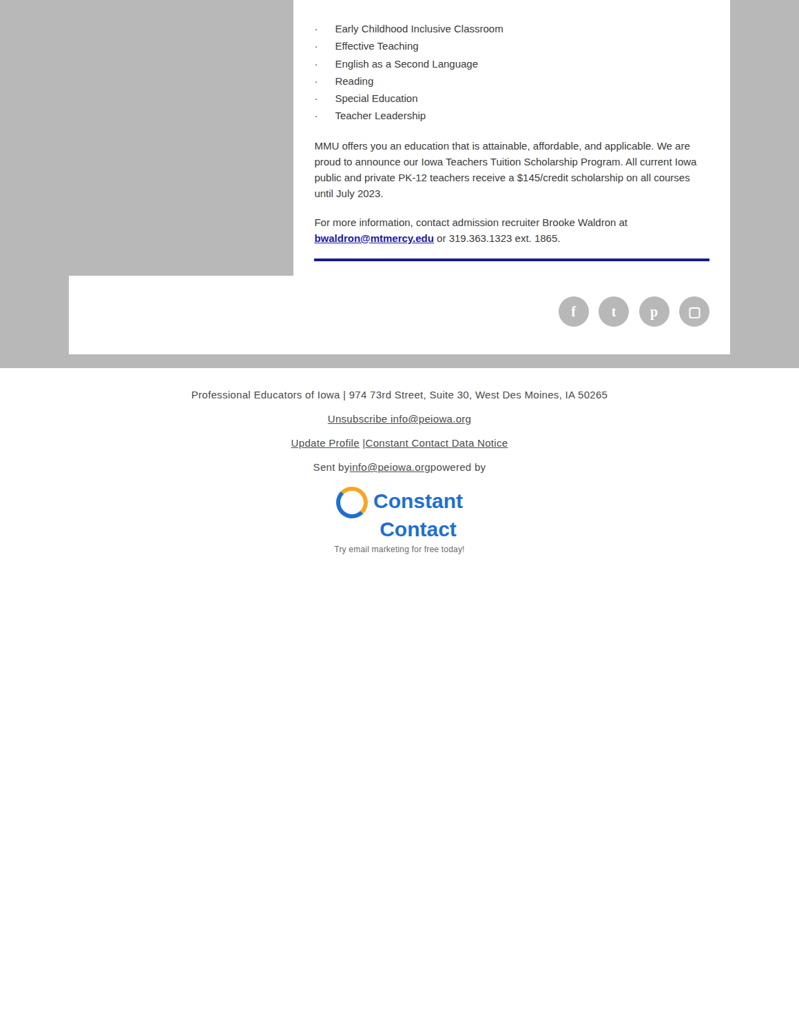·Early Childhood Inclusive Classroom
·Effective Teaching
·English as a Second Language
·Reading
·Special Education
·Teacher Leadership
MMU offers you an education that is attainable, affordable, and applicable. We are proud to announce our Iowa Teachers Tuition Scholarship Program. All current Iowa public and private PK-12 teachers receive a $145/credit scholarship on all courses until July 2023.
For more information, contact admission recruiter Brooke Waldron at bwaldron@mtmercy.edu or 319.363.1323 ext. 1865.
f t p ▢
Professional Educators of Iowa | 974 73rd Street, Suite 30, West Des Moines, IA 50265
Unsubscribe info@peiowa.org
Update Profile |Constant Contact Data Notice
Sent byinfo@peiowa.orgpowered by
Constant
Contact
Try email marketing for free today!